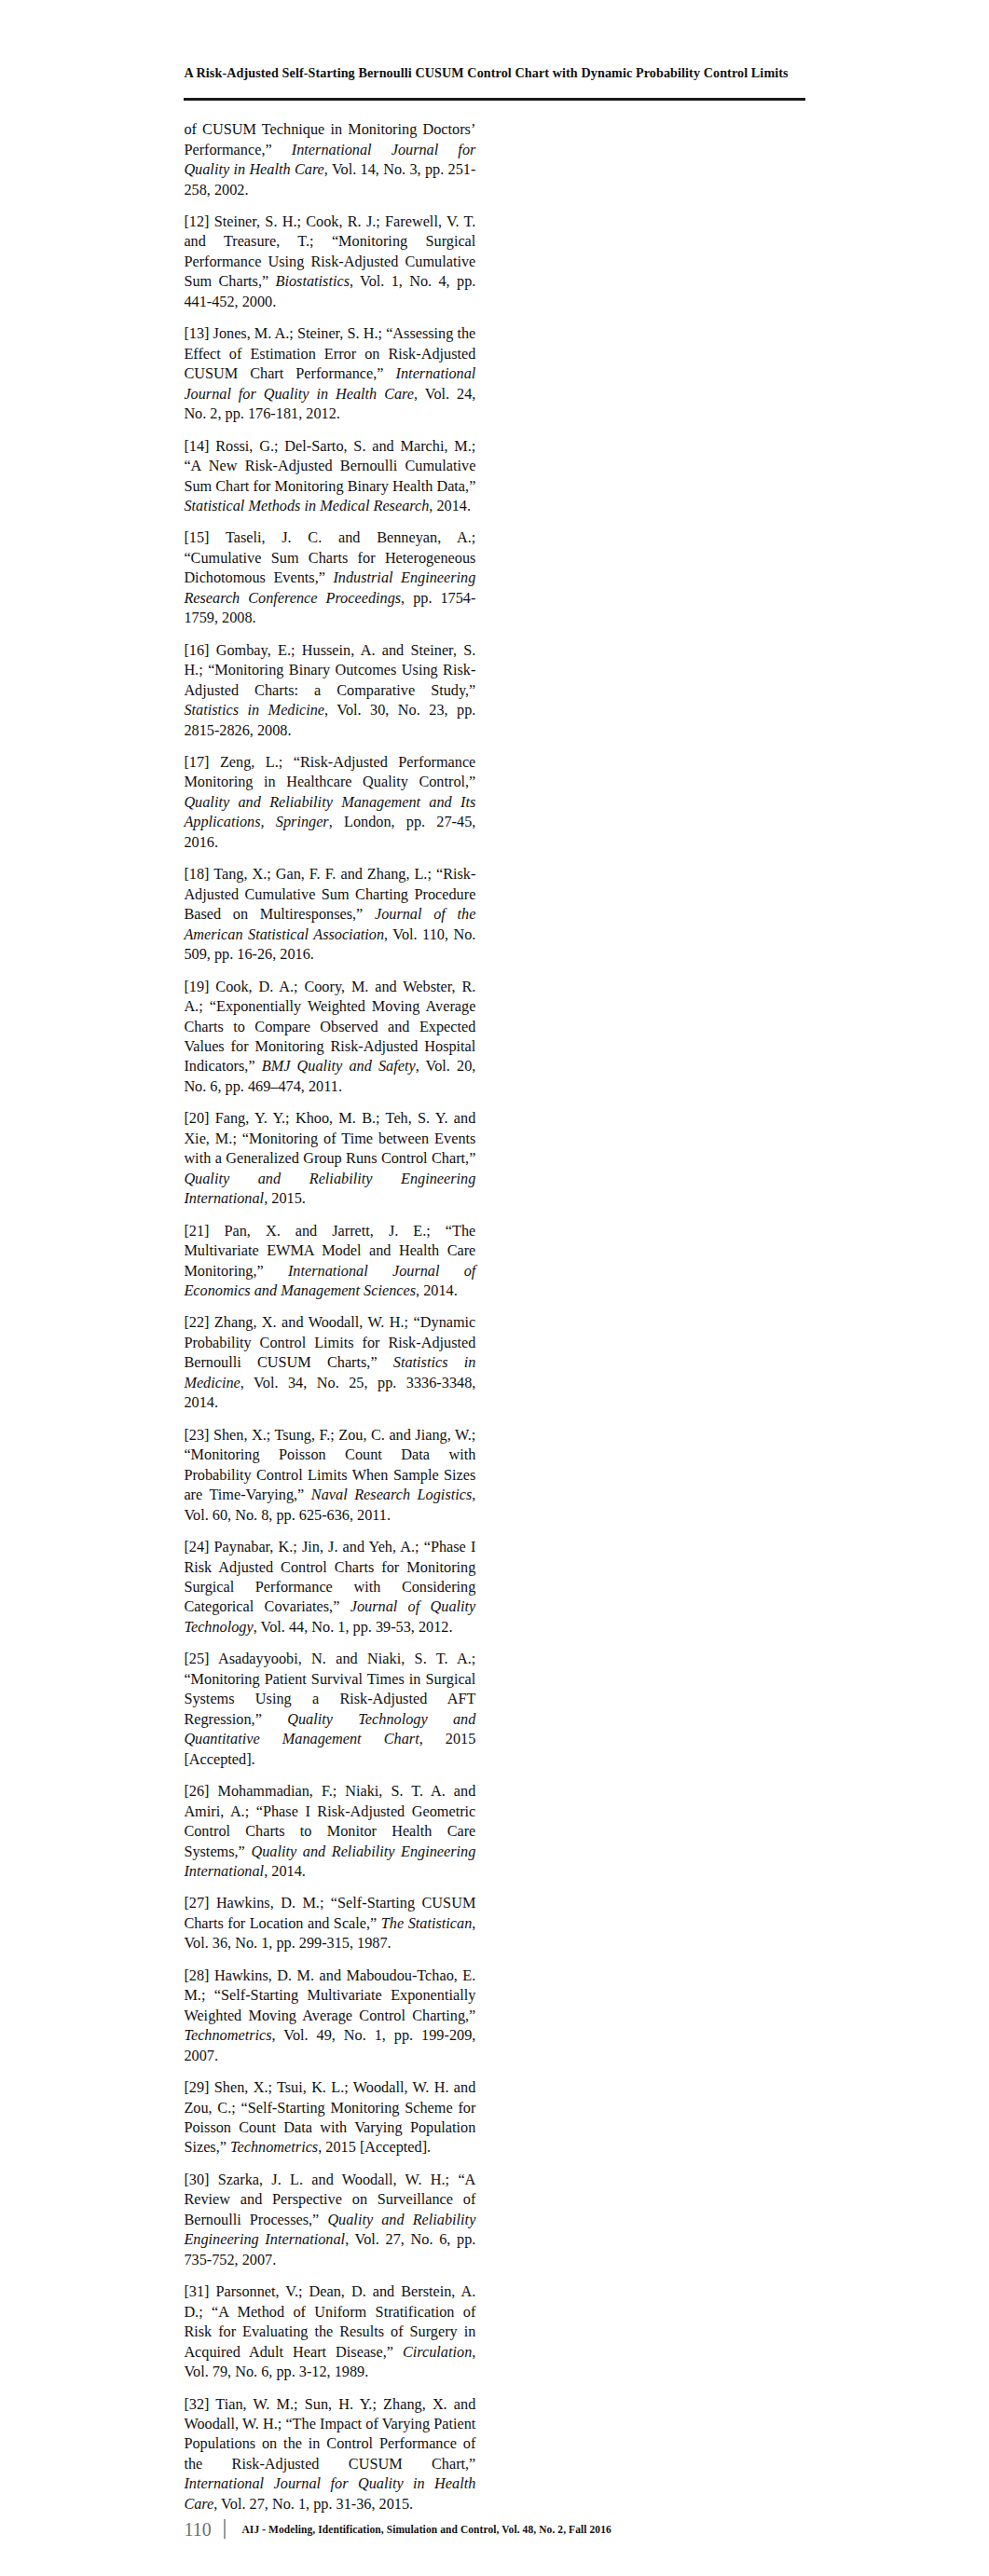A Risk-Adjusted Self-Starting Bernoulli CUSUM Control Chart with Dynamic Probability Control Limits
of CUSUM Technique in Monitoring Doctors’ Performance,” International Journal for Quality in Health Care, Vol. 14, No. 3, pp. 251-258, 2002.
[12] Steiner, S. H.; Cook, R. J.; Farewell, V. T. and Treasure, T.; “Monitoring Surgical Performance Using Risk-Adjusted Cumulative Sum Charts,” Biostatistics, Vol. 1, No. 4, pp. 441-452, 2000.
[13] Jones, M. A.; Steiner, S. H.; “Assessing the Effect of Estimation Error on Risk-Adjusted CUSUM Chart Performance,” International Journal for Quality in Health Care, Vol. 24, No. 2, pp. 176-181, 2012.
[14] Rossi, G.; Del-Sarto, S. and Marchi, M.; “A New Risk-Adjusted Bernoulli Cumulative Sum Chart for Monitoring Binary Health Data,” Statistical Methods in Medical Research, 2014.
[15] Taseli, J. C. and Benneyan, A.; “Cumulative Sum Charts for Heterogeneous Dichotomous Events,” Industrial Engineering Research Conference Proceedings, pp. 1754-1759, 2008.
[16] Gombay, E.; Hussein, A. and Steiner, S. H.; “Monitoring Binary Outcomes Using Risk-Adjusted Charts: a Comparative Study,” Statistics in Medicine, Vol. 30, No. 23, pp. 2815-2826, 2008.
[17] Zeng, L.; “Risk-Adjusted Performance Monitoring in Healthcare Quality Control,” Quality and Reliability Management and Its Applications, Springer, London, pp. 27-45, 2016.
[18] Tang, X.; Gan, F. F. and Zhang, L.; “Risk-Adjusted Cumulative Sum Charting Procedure Based on Multiresponses,” Journal of the American Statistical Association, Vol. 110, No. 509, pp. 16-26, 2016.
[19] Cook, D. A.; Coory, M. and Webster, R. A.; “Exponentially Weighted Moving Average Charts to Compare Observed and Expected Values for Monitoring Risk-Adjusted Hospital Indicators,” BMJ Quality and Safety, Vol. 20, No. 6, pp. 469–474, 2011.
[20] Fang, Y. Y.; Khoo, M. B.; Teh, S. Y. and Xie, M.; “Monitoring of Time between Events with a Generalized Group Runs Control Chart,” Quality and Reliability Engineering International, 2015.
[21] Pan, X. and Jarrett, J. E.; “The Multivariate EWMA Model and Health Care Monitoring,” International Journal of Economics and Management Sciences, 2014.
[22] Zhang, X. and Woodall, W. H.; “Dynamic Probability Control Limits for Risk-Adjusted Bernoulli CUSUM Charts,” Statistics in Medicine, Vol. 34, No. 25, pp. 3336-3348, 2014.
[23] Shen, X.; Tsung, F.; Zou, C. and Jiang, W.; “Monitoring Poisson Count Data with Probability Control Limits When Sample Sizes are Time-Varying,” Naval Research Logistics, Vol. 60, No. 8, pp. 625-636, 2011.
[24] Paynabar, K.; Jin, J. and Yeh, A.; “Phase I Risk Adjusted Control Charts for Monitoring Surgical Performance with Considering Categorical Covariates,” Journal of Quality Technology, Vol. 44, No. 1, pp. 39-53, 2012.
[25] Asadayyoobi, N. and Niaki, S. T. A.; “Monitoring Patient Survival Times in Surgical Systems Using a Risk-Adjusted AFT Regression,” Quality Technology and Quantitative Management Chart, 2015 [Accepted].
[26] Mohammadian, F.; Niaki, S. T. A. and Amiri, A.; “Phase I Risk-Adjusted Geometric Control Charts to Monitor Health Care Systems,” Quality and Reliability Engineering International, 2014.
[27] Hawkins, D. M.; “Self-Starting CUSUM Charts for Location and Scale,” The Statistican, Vol. 36, No. 1, pp. 299-315, 1987.
[28] Hawkins, D. M. and Maboudou-Tchao, E. M.; “Self-Starting Multivariate Exponentially Weighted Moving Average Control Charting,” Technometrics, Vol. 49, No. 1, pp. 199-209, 2007.
[29] Shen, X.; Tsui, K. L.; Woodall, W. H. and Zou, C.; “Self-Starting Monitoring Scheme for Poisson Count Data with Varying Population Sizes,” Technometrics, 2015 [Accepted].
[30] Szarka, J. L. and Woodall, W. H.; “A Review and Perspective on Surveillance of Bernoulli Processes,” Quality and Reliability Engineering International, Vol. 27, No. 6, pp. 735-752, 2007.
[31] Parsonnet, V.; Dean, D. and Berstein, A. D.; “A Method of Uniform Stratification of Risk for Evaluating the Results of Surgery in Acquired Adult Heart Disease,” Circulation, Vol. 79, No. 6, pp. 3-12, 1989.
[32] Tian, W. M.; Sun, H. Y.; Zhang, X. and Woodall, W. H.; “The Impact of Varying Patient Populations on the in Control Performance of the Risk-Adjusted CUSUM Chart,” International Journal for Quality in Health Care, Vol. 27, No. 1, pp. 31-36, 2015.
110 AIJ - Modeling, Identification, Simulation and Control, Vol. 48, No. 2, Fall 2016